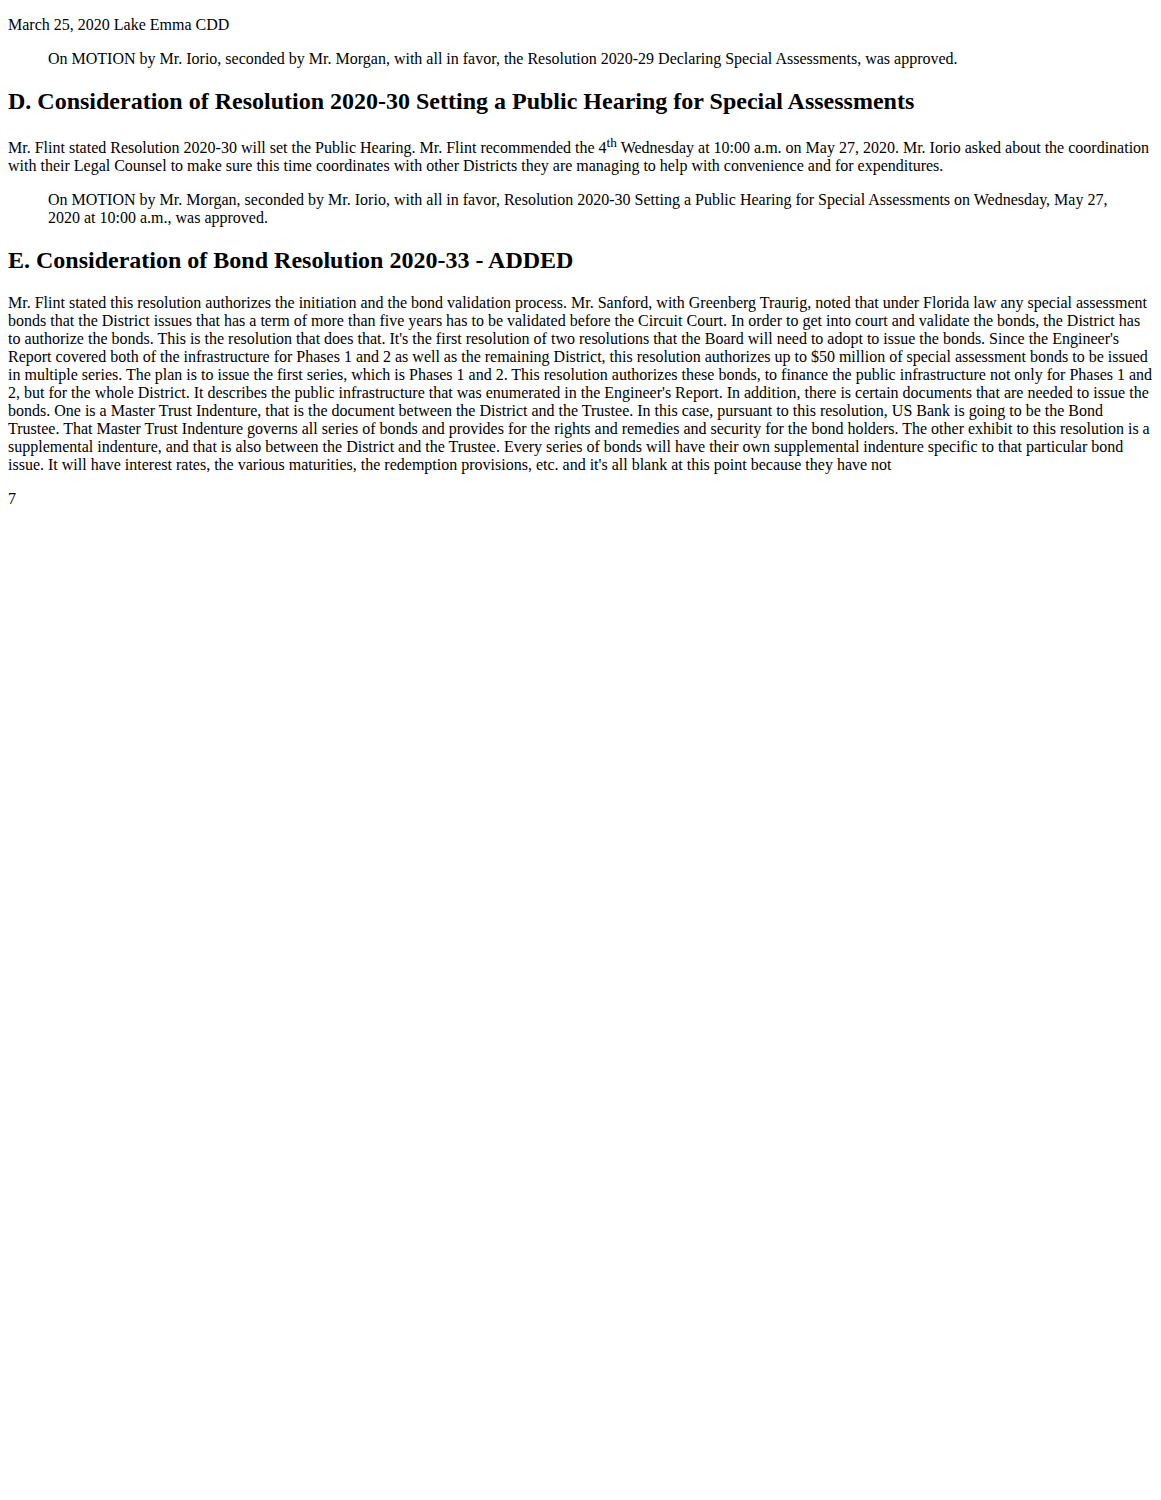March 25, 2020 Lake Emma CDD
On MOTION by Mr. Iorio, seconded by Mr. Morgan, with all in favor, the Resolution 2020-29 Declaring Special Assessments, was approved.
D. Consideration of Resolution 2020-30 Setting a Public Hearing for Special Assessments
Mr. Flint stated Resolution 2020-30 will set the Public Hearing. Mr. Flint recommended the 4th Wednesday at 10:00 a.m. on May 27, 2020. Mr. Iorio asked about the coordination with their Legal Counsel to make sure this time coordinates with other Districts they are managing to help with convenience and for expenditures.
On MOTION by Mr. Morgan, seconded by Mr. Iorio, with all in favor, Resolution 2020-30 Setting a Public Hearing for Special Assessments on Wednesday, May 27, 2020 at 10:00 a.m., was approved.
E. Consideration of Bond Resolution 2020-33 - ADDED
Mr. Flint stated this resolution authorizes the initiation and the bond validation process. Mr. Sanford, with Greenberg Traurig, noted that under Florida law any special assessment bonds that the District issues that has a term of more than five years has to be validated before the Circuit Court. In order to get into court and validate the bonds, the District has to authorize the bonds. This is the resolution that does that. It's the first resolution of two resolutions that the Board will need to adopt to issue the bonds. Since the Engineer's Report covered both of the infrastructure for Phases 1 and 2 as well as the remaining District, this resolution authorizes up to $50 million of special assessment bonds to be issued in multiple series. The plan is to issue the first series, which is Phases 1 and 2. This resolution authorizes these bonds, to finance the public infrastructure not only for Phases 1 and 2, but for the whole District. It describes the public infrastructure that was enumerated in the Engineer's Report. In addition, there is certain documents that are needed to issue the bonds. One is a Master Trust Indenture, that is the document between the District and the Trustee. In this case, pursuant to this resolution, US Bank is going to be the Bond Trustee. That Master Trust Indenture governs all series of bonds and provides for the rights and remedies and security for the bond holders. The other exhibit to this resolution is a supplemental indenture, and that is also between the District and the Trustee. Every series of bonds will have their own supplemental indenture specific to that particular bond issue. It will have interest rates, the various maturities, the redemption provisions, etc. and it's all blank at this point because they have not
7